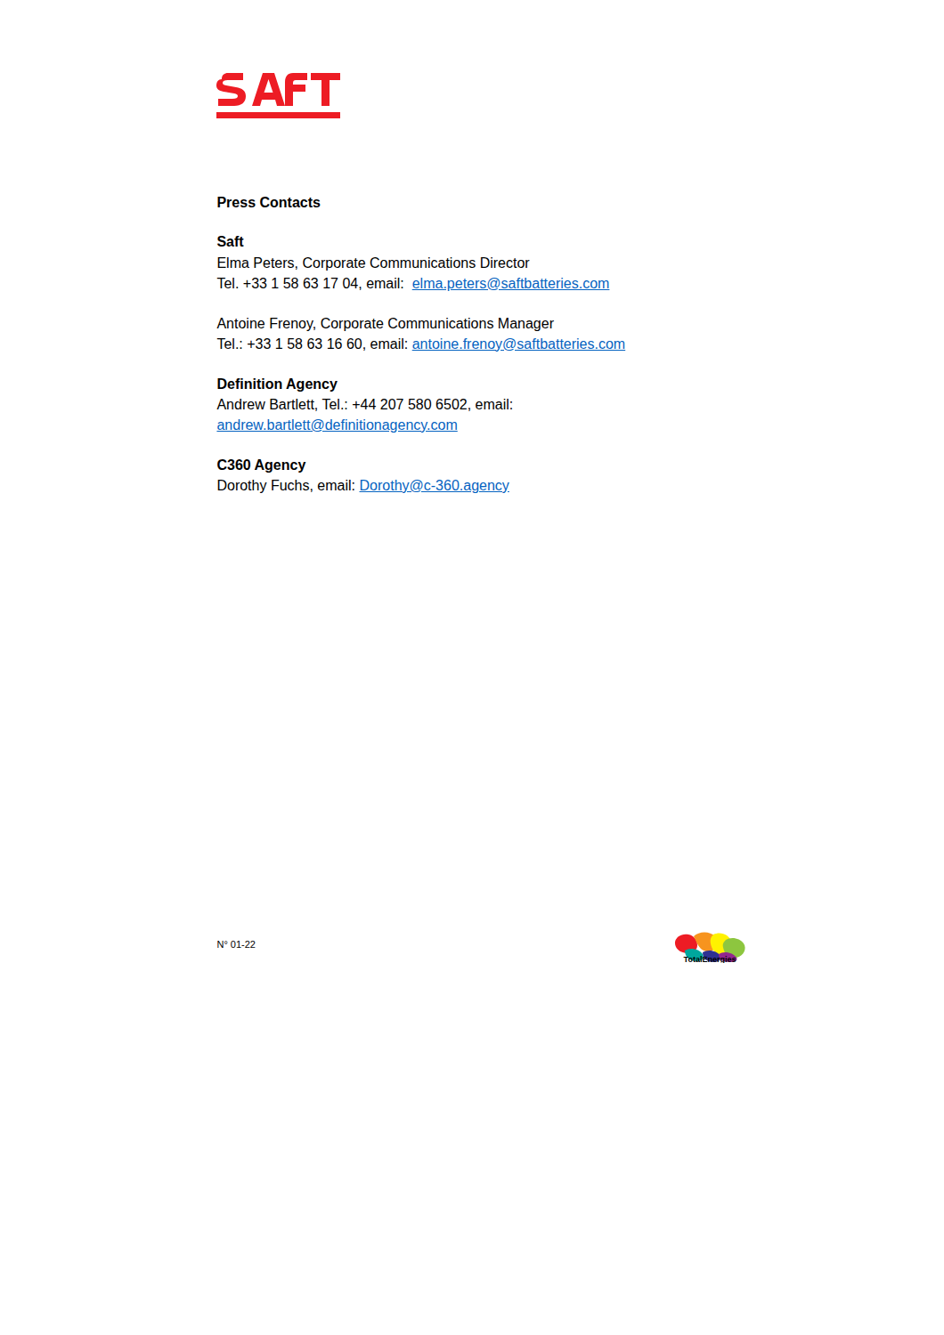Press Contacts
Saft
Elma Peters, Corporate Communications Director
Tel. +33 1 58 63 17 04, email: elma.peters@saftbatteries.com
Antoine Frenoy, Corporate Communications Manager
Tel.: +33 1 58 63 16 60, email: antoine.frenoy@saftbatteries.com
Definition Agency
Andrew Bartlett, Tel.: +44 207 580 6502, email: andrew.bartlett@definitionagency.com
C360 Agency
Dorothy Fuchs, email: Dorothy@c-360.agency
N° 01-22
TotalEnergies